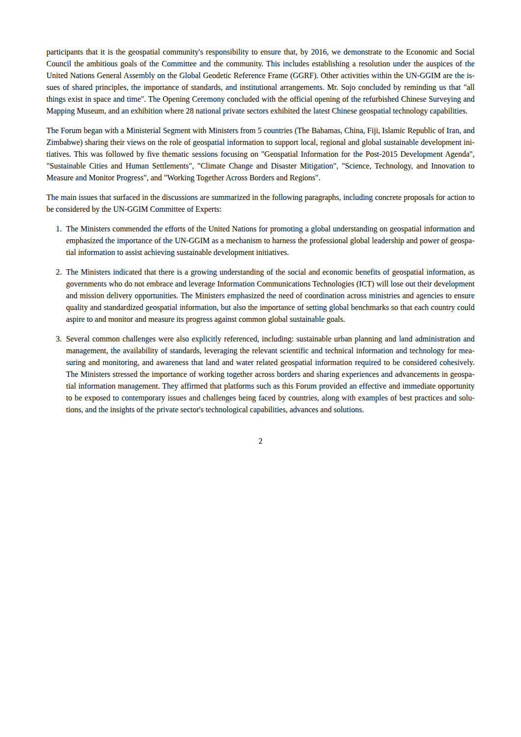participants that it is the geospatial community's responsibility to ensure that, by 2016, we demonstrate to the Economic and Social Council the ambitious goals of the Committee and the community. This includes establishing a resolution under the auspices of the United Nations General Assembly on the Global Geodetic Reference Frame (GGRF). Other activities within the UN-GGIM are the issues of shared principles, the importance of standards, and institutional arrangements. Mr. Sojo concluded by reminding us that "all things exist in space and time". The Opening Ceremony concluded with the official opening of the refurbished Chinese Surveying and Mapping Museum, and an exhibition where 28 national private sectors exhibited the latest Chinese geospatial technology capabilities.
The Forum began with a Ministerial Segment with Ministers from 5 countries (The Bahamas, China, Fiji, Islamic Republic of Iran, and Zimbabwe) sharing their views on the role of geospatial information to support local, regional and global sustainable development initiatives. This was followed by five thematic sessions focusing on "Geospatial Information for the Post-2015 Development Agenda", "Sustainable Cities and Human Settlements", "Climate Change and Disaster Mitigation", "Science, Technology, and Innovation to Measure and Monitor Progress", and "Working Together Across Borders and Regions".
The main issues that surfaced in the discussions are summarized in the following paragraphs, including concrete proposals for action to be considered by the UN-GGIM Committee of Experts:
The Ministers commended the efforts of the United Nations for promoting a global understanding on geospatial information and emphasized the importance of the UN-GGIM as a mechanism to harness the professional global leadership and power of geospatial information to assist achieving sustainable development initiatives.
The Ministers indicated that there is a growing understanding of the social and economic benefits of geospatial information, as governments who do not embrace and leverage Information Communications Technologies (ICT) will lose out their development and mission delivery opportunities. The Ministers emphasized the need of coordination across ministries and agencies to ensure quality and standardized geospatial information, but also the importance of setting global benchmarks so that each country could aspire to and monitor and measure its progress against common global sustainable goals.
Several common challenges were also explicitly referenced, including: sustainable urban planning and land administration and management, the availability of standards, leveraging the relevant scientific and technical information and technology for measuring and monitoring, and awareness that land and water related geospatial information required to be considered cohesively. The Ministers stressed the importance of working together across borders and sharing experiences and advancements in geospatial information management. They affirmed that platforms such as this Forum provided an effective and immediate opportunity to be exposed to contemporary issues and challenges being faced by countries, along with examples of best practices and solutions, and the insights of the private sector's technological capabilities, advances and solutions.
2